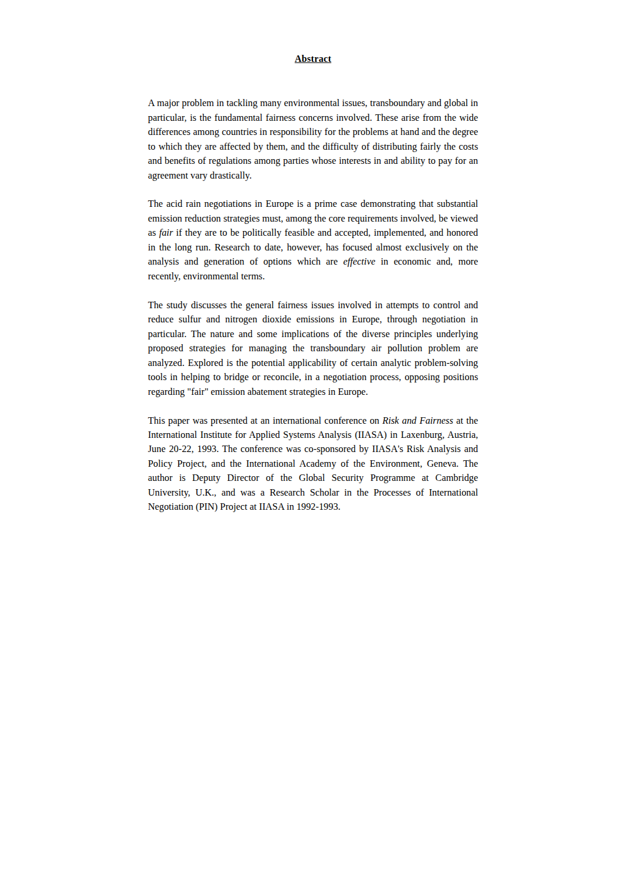Abstract
A major problem in tackling many environmental issues, transboundary and global in particular, is the fundamental fairness concerns involved. These arise from the wide differences among countries in responsibility for the problems at hand and the degree to which they are affected by them, and the difficulty of distributing fairly the costs and benefits of regulations among parties whose interests in and ability to pay for an agreement vary drastically.
The acid rain negotiations in Europe is a prime case demonstrating that substantial emission reduction strategies must, among the core requirements involved, be viewed as fair if they are to be politically feasible and accepted, implemented, and honored in the long run. Research to date, however, has focused almost exclusively on the analysis and generation of options which are effective in economic and, more recently, environmental terms.
The study discusses the general fairness issues involved in attempts to control and reduce sulfur and nitrogen dioxide emissions in Europe, through negotiation in particular. The nature and some implications of the diverse principles underlying proposed strategies for managing the transboundary air pollution problem are analyzed. Explored is the potential applicability of certain analytic problem-solving tools in helping to bridge or reconcile, in a negotiation process, opposing positions regarding "fair" emission abatement strategies in Europe.
This paper was presented at an international conference on Risk and Fairness at the International Institute for Applied Systems Analysis (IIASA) in Laxenburg, Austria, June 20-22, 1993. The conference was co-sponsored by IIASA's Risk Analysis and Policy Project, and the International Academy of the Environment, Geneva. The author is Deputy Director of the Global Security Programme at Cambridge University, U.K., and was a Research Scholar in the Processes of International Negotiation (PIN) Project at IIASA in 1992-1993.